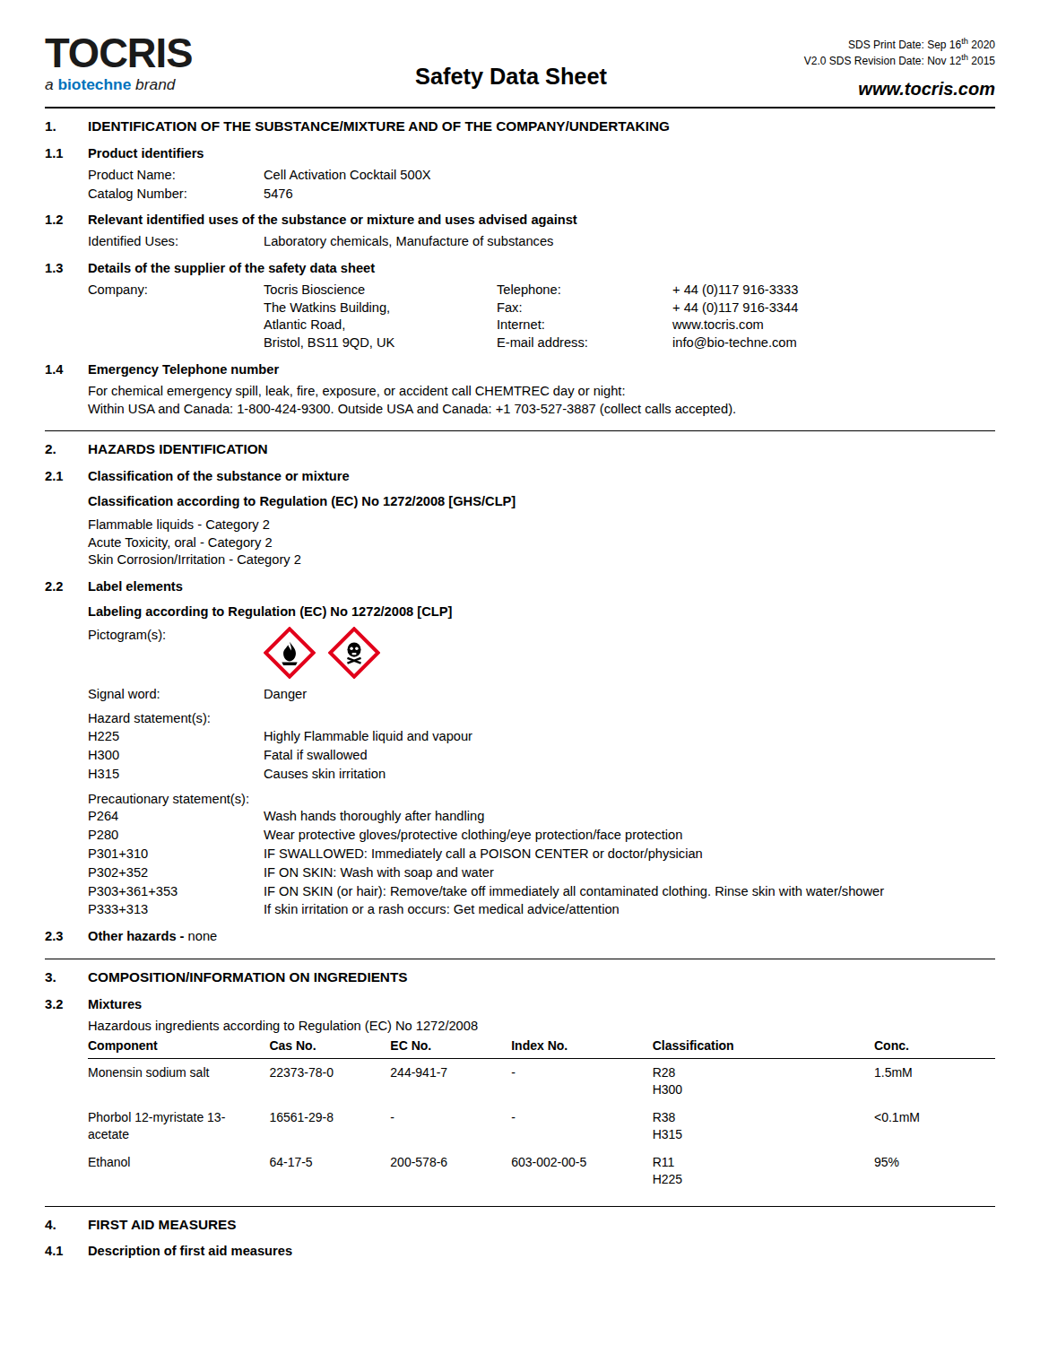TOCRIS
a biotechne brand
Safety Data Sheet
SDS Print Date: Sep 16th 2020
V2.0 SDS Revision Date: Nov 12th 2015
www.tocris.com
1. IDENTIFICATION OF THE SUBSTANCE/MIXTURE AND OF THE COMPANY/UNDERTAKING
1.1 Product identifiers
Product Name:
Cell Activation Cocktail 500X
Catalog Number:
5476
1.2 Relevant identified uses of the substance or mixture and uses advised against
Identified Uses:
Laboratory chemicals, Manufacture of substances
1.3 Details of the supplier of the safety data sheet
Company:
Tocris Bioscience
The Watkins Building,
Atlantic Road,
Bristol, BS11 9QD, UK
Telephone:
Fax:
Internet:
E-mail address:
+ 44 (0)117 916-3333
+ 44 (0)117 916-3344
www.tocris.com
info@bio-techne.com
1.4 Emergency Telephone number
For chemical emergency spill, leak, fire, exposure, or accident call CHEMTREC day or night:
Within USA and Canada: 1-800-424-9300. Outside USA and Canada: +1 703-527-3887 (collect calls accepted).
2. HAZARDS IDENTIFICATION
2.1 Classification of the substance or mixture
Classification according to Regulation (EC) No 1272/2008 [GHS/CLP]
Flammable liquids - Category 2
Acute Toxicity, oral - Category 2
Skin Corrosion/Irritation - Category 2
2.2 Label elements
Labeling according to Regulation (EC) No 1272/2008 [CLP]
Pictogram(s):
Signal word:
Danger
Hazard statement(s):
H225
Highly Flammable liquid and vapour
H300
Fatal if swallowed
H315
Causes skin irritation
Precautionary statement(s):
P264
Wash hands thoroughly after handling
P280
Wear protective gloves/protective clothing/eye protection/face protection
P301+310
IF SWALLOWED: Immediately call a POISON CENTER or doctor/physician
P302+352
IF ON SKIN: Wash with soap and water
P303+361+353
IF ON SKIN (or hair): Remove/take off immediately all contaminated clothing. Rinse skin with water/shower
P333+313
If skin irritation or a rash occurs: Get medical advice/attention
2.3 Other hazards - none
3. COMPOSITION/INFORMATION ON INGREDIENTS
3.2 Mixtures
Hazardous ingredients according to Regulation (EC) No 1272/2008
| Component | Cas No. | EC No. | Index No. | Classification | Conc. |
| --- | --- | --- | --- | --- | --- |
| Monensin sodium salt | 22373-78-0 | 244-941-7 | - | R28 H300 | 1.5mM |
| Phorbol 12-myristate 13-acetate | 16561-29-8 | - | - | R38 H315 | <0.1mM |
| Ethanol | 64-17-5 | 200-578-6 | 603-002-00-5 | R11 H225 | 95% |
4. FIRST AID MEASURES
4.1 Description of first aid measures